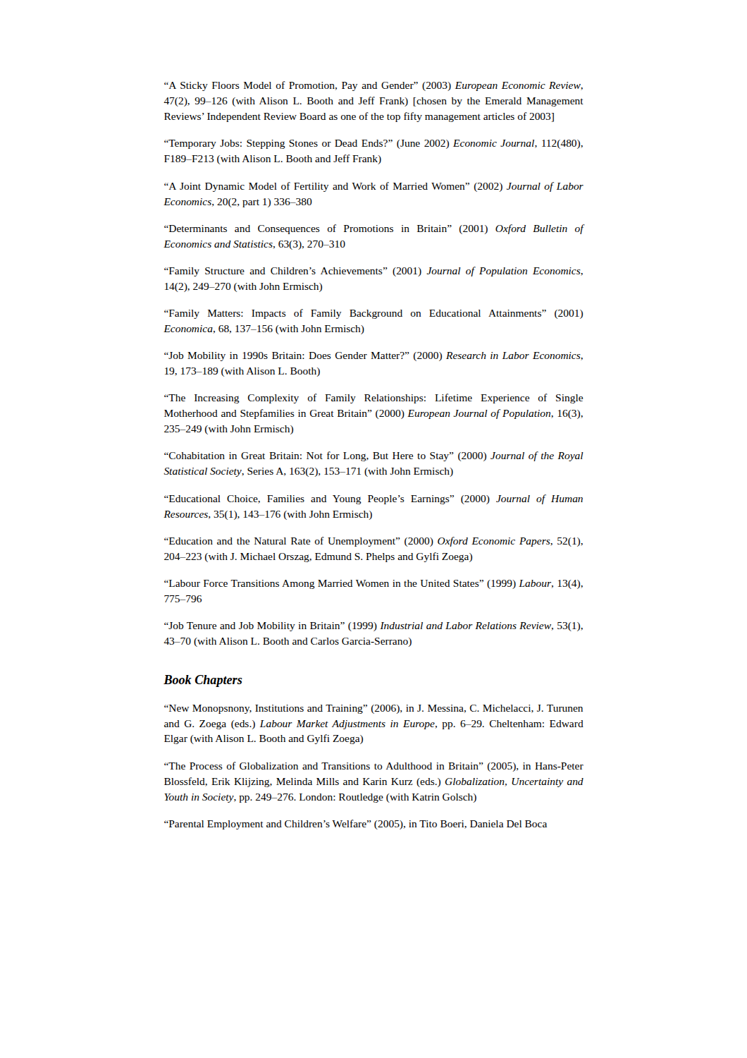“A Sticky Floors Model of Promotion, Pay and Gender” (2003) European Economic Review, 47(2), 99–126 (with Alison L. Booth and Jeff Frank) [chosen by the Emerald Management Reviews’ Independent Review Board as one of the top fifty management articles of 2003]
“Temporary Jobs: Stepping Stones or Dead Ends?” (June 2002) Economic Journal, 112(480), F189–F213 (with Alison L. Booth and Jeff Frank)
“A Joint Dynamic Model of Fertility and Work of Married Women” (2002) Journal of Labor Economics, 20(2, part 1) 336–380
“Determinants and Consequences of Promotions in Britain” (2001) Oxford Bulletin of Economics and Statistics, 63(3), 270–310
“Family Structure and Children’s Achievements” (2001) Journal of Population Economics, 14(2), 249–270 (with John Ermisch)
“Family Matters: Impacts of Family Background on Educational Attainments” (2001) Economica, 68, 137–156 (with John Ermisch)
“Job Mobility in 1990s Britain: Does Gender Matter?” (2000) Research in Labor Economics, 19, 173–189 (with Alison L. Booth)
“The Increasing Complexity of Family Relationships: Lifetime Experience of Single Motherhood and Stepfamilies in Great Britain” (2000) European Journal of Population, 16(3), 235–249 (with John Ermisch)
“Cohabitation in Great Britain: Not for Long, But Here to Stay” (2000) Journal of the Royal Statistical Society, Series A, 163(2), 153–171 (with John Ermisch)
“Educational Choice, Families and Young People’s Earnings” (2000) Journal of Human Resources, 35(1), 143–176 (with John Ermisch)
“Education and the Natural Rate of Unemployment” (2000) Oxford Economic Papers, 52(1), 204–223 (with J. Michael Orszag, Edmund S. Phelps and Gylfi Zoega)
“Labour Force Transitions Among Married Women in the United States” (1999) Labour, 13(4), 775–796
“Job Tenure and Job Mobility in Britain” (1999) Industrial and Labor Relations Review, 53(1), 43–70 (with Alison L. Booth and Carlos Garcia-Serrano)
Book Chapters
“New Monopsnony, Institutions and Training” (2006), in J. Messina, C. Michelacci, J. Turunen and G. Zoega (eds.) Labour Market Adjustments in Europe, pp. 6–29. Cheltenham: Edward Elgar (with Alison L. Booth and Gylfi Zoega)
“The Process of Globalization and Transitions to Adulthood in Britain” (2005), in Hans-Peter Blossfeld, Erik Klijzing, Melinda Mills and Karin Kurz (eds.) Globalization, Uncertainty and Youth in Society, pp. 249–276. London: Routledge (with Katrin Golsch)
“Parental Employment and Children’s Welfare” (2005), in Tito Boeri, Daniela Del Boca